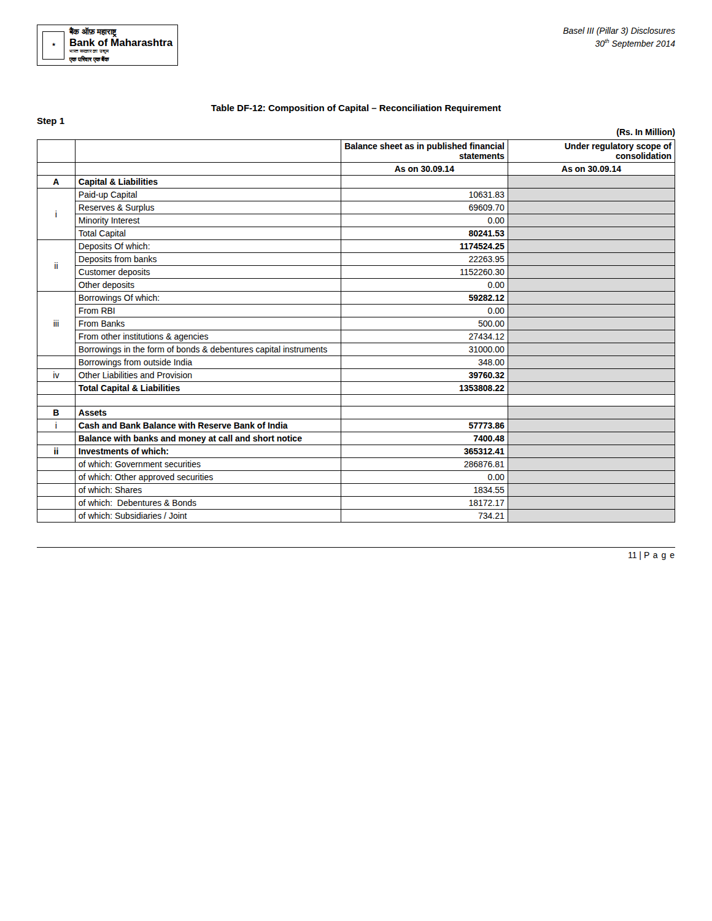★
बैंक ऑफ़ महाराष्ट्र
Bank of Maharashtra
भारत सरकार का उद्यम
एक परिवार एक बैंक
Basel III (Pillar 3) Disclosures
30th September 2014
Table DF-12: Composition of Capital – Reconciliation Requirement
Step 1
(Rs. In Million)
| | | Balance sheet as in published financial statements | Under regulatory scope of consolidation |
| --- | --- | --- | --- |
| | | As on 30.09.14 | As on 30.09.14 |
| A | Capital & Liabilities | | |
| i | Paid-up Capital | 10631.83 | |
| Reserves & Surplus | 69609.70 | |
| Minority Interest | 0.00 | |
| Total Capital | 80241.53 | |
| ii | Deposits Of which: | 1174524.25 | |
| Deposits from banks | 22263.95 | |
| Customer deposits | 1152260.30 | |
| Other deposits | 0.00 | |
| iii | Borrowings Of which: | 59282.12 | |
| From RBI | 0.00 | |
| From Banks | 500.00 | |
| From other institutions & agencies | 27434.12 | |
| Borrowings in the form of bonds & debentures capital instruments | 31000.00 | |
| | Borrowings from outside India | 348.00 | |
| iv | Other Liabilities and Provision | 39760.32 | |
| | Total Capital & Liabilities | 1353808.22 | |
| B | Assets | | |
| i | Cash and Bank Balance with Reserve Bank of India | 57773.86 | |
| | Balance with banks and money at call and short notice | 7400.48 | |
| ii | Investments of which: | 365312.41 | |
| | of which: Government securities | 286876.81 | |
| | of which: Other approved securities | 0.00 | |
| | of which: Shares | 1834.55 | |
| | of which: Debentures & Bonds | 18172.17 | |
| | of which: Subsidiaries / Joint | 734.21 | |
11 | P a g e